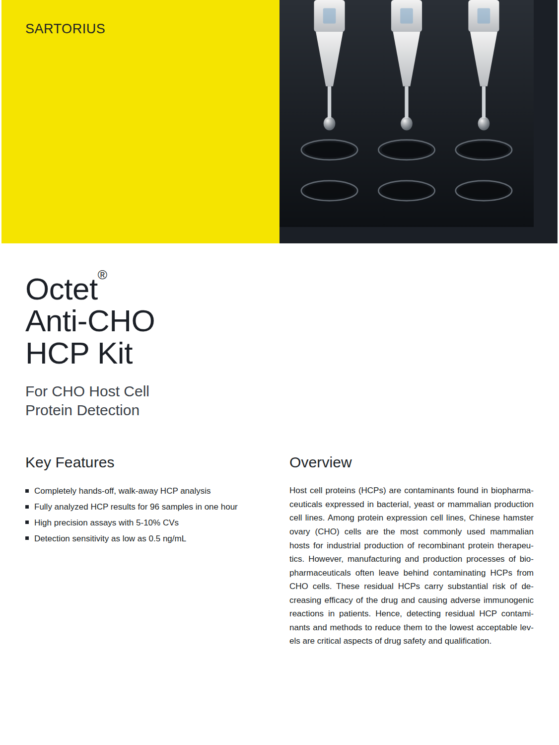SARTORIUS
Product Datasheet
Octet®
Anti-CHO
HCP Kit
For CHO Host Cell
Protein Detection
Key Features
Completely hands-off, walk-away HCP analysis
Fully analyzed HCP results for 96 samples in one hour
High precision assays with 5-10% CVs
Detection sensitivity as low as 0.5 ng/mL
Overview
Host cell proteins (HCPs) are contaminants found in biopharmaceuticals expressed in bacterial, yeast or mammalian production cell lines. Among protein expression cell lines, Chinese hamster ovary (CHO) cells are the most commonly used mammalian hosts for industrial production of recombinant protein therapeutics. However, manufacturing and production processes of biopharmaceuticals often leave behind contaminating HCPs from CHO cells. These residual HCPs carry substantial risk of decreasing efficacy of the drug and causing adverse immunogenic reactions in patients. Hence, detecting residual HCP contaminants and methods to reduce them to the lowest acceptable levels are critical aspects of drug safety and qualification.